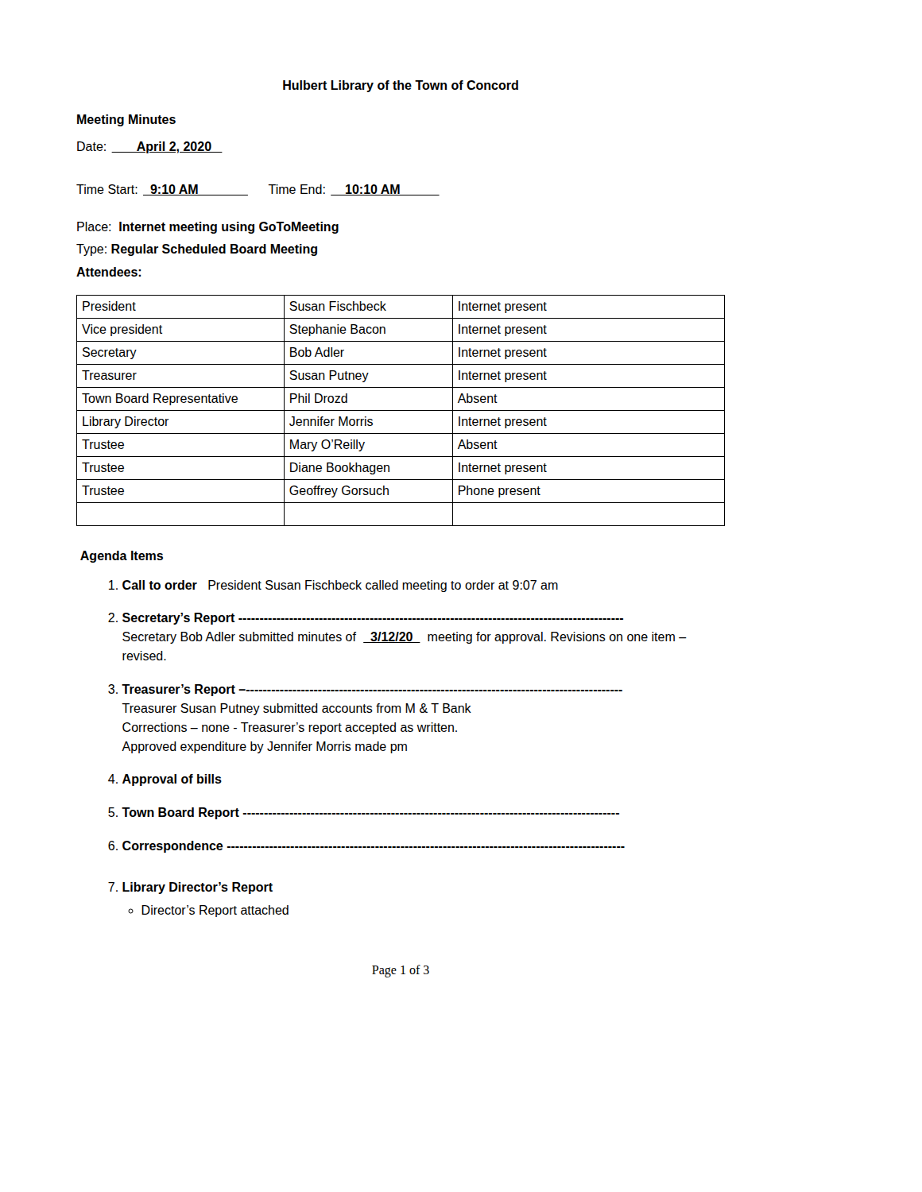Hulbert Library of the Town of Concord
Meeting Minutes
Date: April 2, 2020
Time Start: 9:10 AM Time End: 10:10 AM
Place: Internet meeting using GoToMeeting
Type: Regular Scheduled Board Meeting
Attendees:
| President | Susan Fischbeck | Internet present |
| Vice president | Stephanie Bacon | Internet present |
| Secretary | Bob Adler | Internet present |
| Treasurer | Susan Putney | Internet present |
| Town Board Representative | Phil Drozd | Absent |
| Library Director | Jennifer Morris | Internet present |
| Trustee | Mary O’Reilly | Absent |
| Trustee | Diane Bookhagen | Internet present |
| Trustee | Geoffrey Gorsuch | Phone present |
Agenda Items
Call to order President Susan Fischbeck called meeting to order at 9:07 am
Secretary’s Report -------------------------------------------------------------------------------------------
Secretary Bob Adler submitted minutes of 3/12/20 meeting for approval. Revisions on one item – revised.
Treasurer’s Report –-----------------------------------------------------------------------------------------
Treasurer Susan Putney submitted accounts from M & T Bank
Corrections – none - Treasurer’s report accepted as written.
Approved expenditure by Jennifer Morris made pm
Approval of bills
Town Board Report -----------------------------------------------------------------------------------------
Correspondence ----------------------------------------------------------------------------------------------
Library Director’s Report
Director’s Report attached
Page 1 of 3